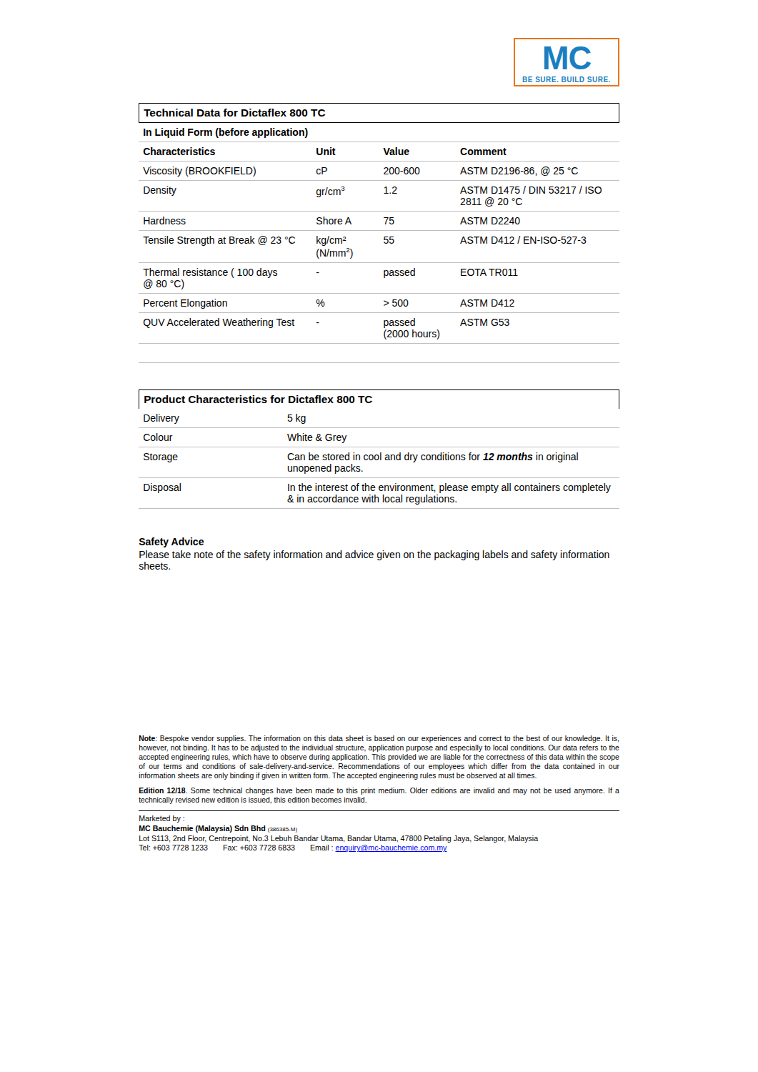MC
BE SURE. BUILD SURE.
Technical Data for Dictaflex 800 TC
| In Liquid Form (before application) |
| --- |
| Characteristics | Unit | Value | Comment |
| Viscosity (BROOKFIELD) | cP | 200-600 | ASTM D2196-86, @ 25 °C |
| Density | gr/cm 3 | 1.2 | ASTM D1475 / DIN 53217 / ISO 2811 @ 20 °C |
| Hardness | Shore A | 75 | ASTM D2240 |
| Tensile Strength at Break @ 23 °C | kg/cm² (N/mm 2 ) | 55 | ASTM D412 / EN-ISO-527-3 |
| Thermal resistance ( 100 days @ 80 °C) | - | passed | EOTA TR011 |
| Percent Elongation | % | > 500 | ASTM D412 |
| QUV Accelerated Weathering Test | - | passed (2000 hours) | ASTM G53 |
Product Characteristics for Dictaflex 800 TC
| Delivery | 5 kg |
| Colour | White & Grey |
| Storage | Can be stored in cool and dry conditions for 12 months in original unopened packs. |
| Disposal | In the interest of the environment, please empty all containers completely & in accordance with local regulations. |
Safety Advice
Please take note of the safety information and advice given on the packaging labels and safety information sheets.
Note: Bespoke vendor supplies. The information on this data sheet is based on our experiences and correct to the best of our knowledge. It is, however, not binding. It has to be adjusted to the individual structure, application purpose and especially to local conditions. Our data refers to the accepted engineering rules, which have to observe during application. This provided we are liable for the correctness of this data within the scope of our terms and conditions of sale-delivery-and-service. Recommendations of our employees which differ from the data contained in our information sheets are only binding if given in written form. The accepted engineering rules must be observed at all times.
Edition 12/18. Some technical changes have been made to this print medium. Older editions are invalid and may not be used anymore. If a technically revised new edition is issued, this edition becomes invalid.
Marketed by :
MC Bauchemie (Malaysia) Sdn Bhd (386385-M)
Lot S113, 2nd Floor, Centrepoint, No.3 Lebuh Bandar Utama, Bandar Utama, 47800 Petaling Jaya, Selangor, Malaysia
Tel: +603 7728 1233 Fax: +603 7728 6833 Email : enquiry@mc-bauchemie.com.my